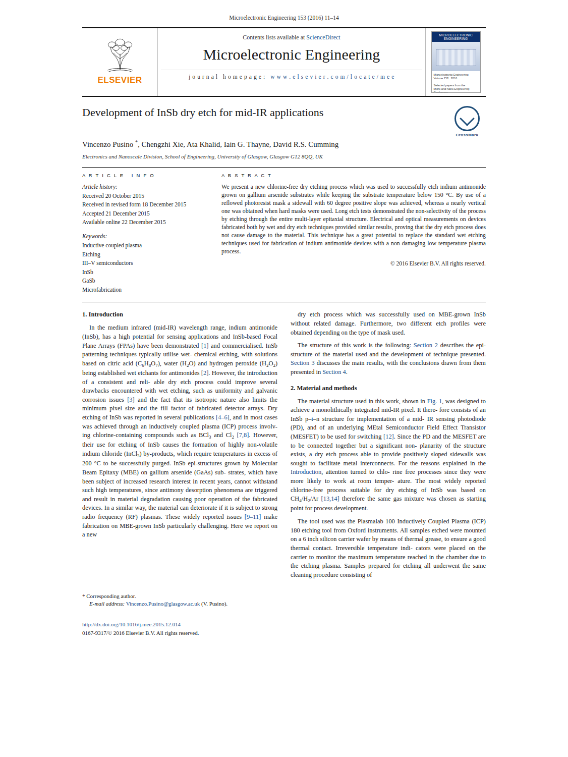Microelectronic Engineering 153 (2016) 11–14
ELSEVIER
Contents lists available at ScienceDirect
Microelectronic Engineering
j o u r n a l h o m e p a g e : w w w . e l s e v i e r . c o m / l o c a t e / m e e
MICROELECTRONIC
ENGINEERING
Microelectronic Engineering
Volume 153 2016
Selected papers from the
Micro and Nano Engineering Conference
Development of InSb dry etch for mid-IR applications
CrossMark
Vincenzo Pusino *, Chengzhi Xie, Ata Khalid, Iain G. Thayne, David R.S. Cumming
Electronics and Nanoscale Division, School of Engineering, University of Glasgow, Glasgow G12 8QQ, UK
A R T I C L E I N F O
Article history:
Received 20 October 2015
Received in revised form 18 December 2015
Accepted 21 December 2015
Available online 22 December 2015
Keywords:
Inductive coupled plasma
Etching
III–V semiconductors
InSb
GaSb
Microfabrication
A B S T R A C T
We present a new chlorine-free dry etching process which was used to successfully etch indium antimonide grown on gallium arsenide substrates while keeping the substrate temperature below 150 °C. By use of a reflowed photoresist mask a sidewall with 60 degree positive slope was achieved, whereas a nearly vertical one was obtained when hard masks were used. Long etch tests demonstrated the non-selectivity of the process by etching through the entire multi-layer epitaxial structure. Electrical and optical measurements on devices fabricated both by wet and dry etch techniques provided similar results, proving that the dry etch process does not cause damage to the material. This technique has a great potential to replace the standard wet etching techniques used for fabrication of indium antimonide devices with a non-damaging low temperature plasma process.
© 2016 Elsevier B.V. All rights reserved.
1. Introduction
In the medium infrared (mid-IR) wavelength range, indium antimonide (InSb), has a high potential for sensing applications and InSb-based Focal Plane Arrays (FPAs) have been demonstrated [1] and commercialised. InSb patterning techniques typically utilise wet- chemical etching, with solutions based on citric acid (C6H8O7), water (H2O) and hydrogen peroxide (H2O2) being established wet etchants for antimonides [2]. However, the introduction of a consistent and reli- able dry etch process could improve several drawbacks encountered with wet etching, such as uniformity and galvanic corrosion issues [3] and the fact that its isotropic nature also limits the minimum pixel size and the fill factor of fabricated detector arrays. Dry etching of InSb was reported in several publications [4–6], and in most cases was achieved through an inductively coupled plasma (ICP) process involv- ing chlorine-containing compounds such as BCl3 and Cl2 [7,8]. However, their use for etching of InSb causes the formation of highly non-volatile indium chloride (InCl3) by-products, which require temperatures in excess of 200 °C to be successfully purged. InSb epi-structures grown by Molecular Beam Epitaxy (MBE) on gallium arsenide (GaAs) sub- strates, which have been subject of increased research interest in recent years, cannot withstand such high temperatures, since antimony desorption phenomena are triggered and result in material degradation causing poor operation of the fabricated devices. In a similar way, the material can deteriorate if it is subject to strong radio frequency (RF) plasmas. These widely reported issues [9–11] make fabrication on MBE-grown InSb particularly challenging. Here we report on a new
dry etch process which was successfully used on MBE-grown InSb without related damage. Furthermore, two different etch profiles were obtained depending on the type of mask used.
The structure of this work is the following: Section 2 describes the epi-structure of the material used and the development of technique presented. Section 3 discusses the main results, with the conclusions drawn from them presented in Section 4.
2. Material and methods
The material structure used in this work, shown in Fig. 1, was designed to achieve a monolithically integrated mid-IR pixel. It there- fore consists of an InSb p–i–n structure for implementation of a mid- IR sensing photodiode (PD), and of an underlying MEtal Semiconductor Field Effect Transistor (MESFET) to be used for switching [12]. Since the PD and the MESFET are to be connected together but a significant non- planarity of the structure exists, a dry etch process able to provide positively sloped sidewalls was sought to facilitate metal interconnects. For the reasons explained in the Introduction, attention turned to chlo- rine free processes since they were more likely to work at room temper- ature. The most widely reported chlorine-free process suitable for dry etching of InSb was based on CH4/H2/Ar [13,14] therefore the same gas mixture was chosen as starting point for process development.
The tool used was the Plasmalab 100 Inductively Coupled Plasma (ICP) 180 etching tool from Oxford instruments. All samples etched were mounted on a 6 inch silicon carrier wafer by means of thermal grease, to ensure a good thermal contact. Irreversible temperature indi- cators were placed on the carrier to monitor the maximum temperature reached in the chamber due to the etching plasma. Samples prepared for etching all underwent the same cleaning procedure consisting of
* Corresponding author.
E-mail address: Vincenzo.Pusino@glasgow.ac.uk (V. Pusino).
http://dx.doi.org/10.1016/j.mee.2015.12.014 0167-9317/© 2016 Elsevier B.V. All rights reserved.